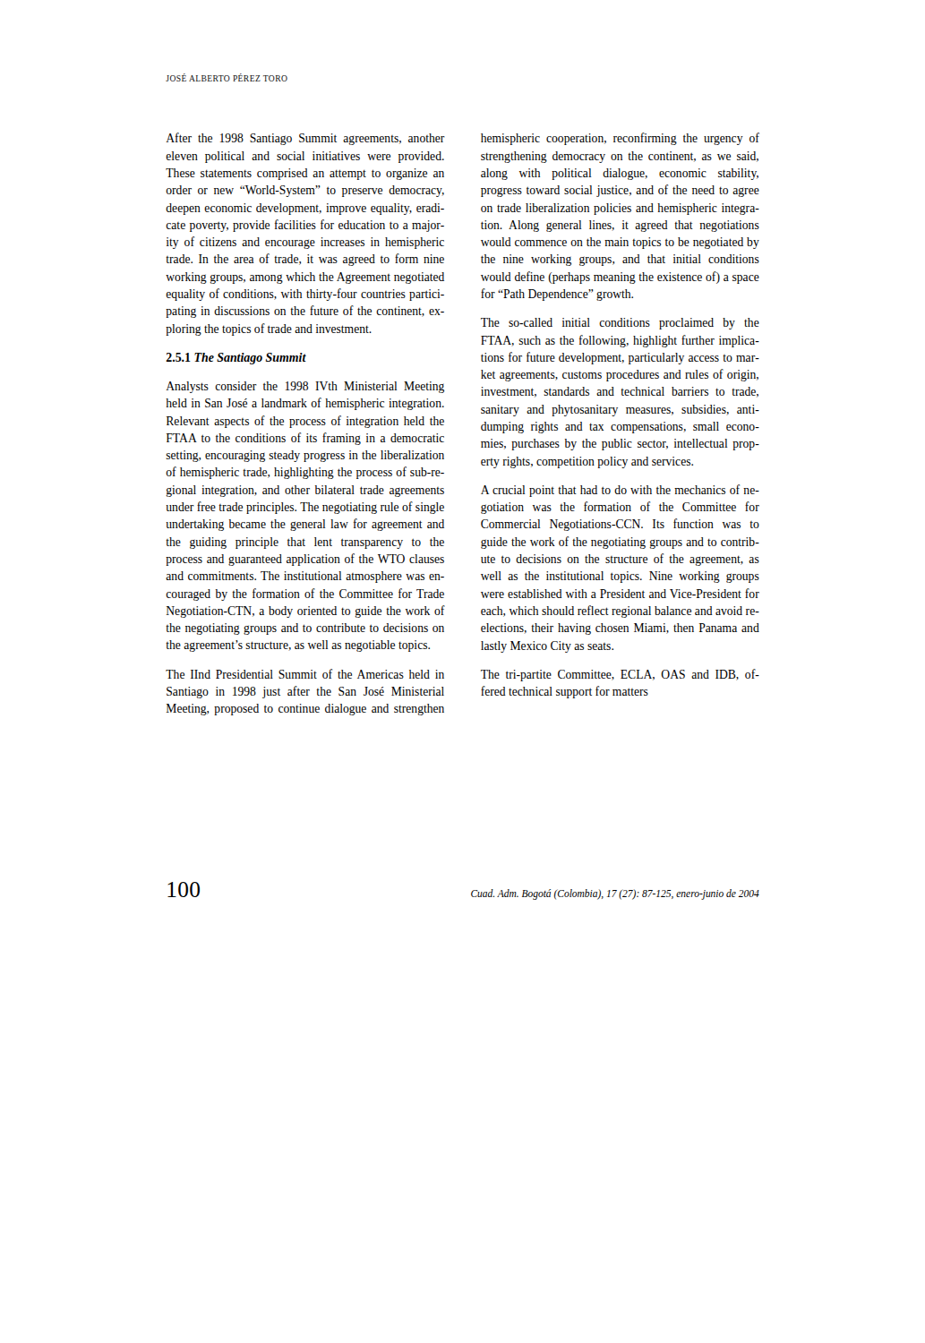JOSÉ ALBERTO PÉREZ TORO
After the 1998 Santiago Summit agreements, another eleven political and social initiatives were provided. These statements comprised an attempt to organize an order or new “World-System” to preserve democracy, deepen economic development, improve equality, eradicate poverty, provide facilities for education to a majority of citizens and encourage increases in hemispheric trade. In the area of trade, it was agreed to form nine working groups, among which the Agreement negotiated equality of conditions, with thirty-four countries participating in discussions on the future of the continent, exploring the topics of trade and investment.
2.5.1 The Santiago Summit
Analysts consider the 1998 IVth Ministerial Meeting held in San José a landmark of hemispheric integration. Relevant aspects of the process of integration held the FTAA to the conditions of its framing in a democratic setting, encouraging steady progress in the liberalization of hemispheric trade, highlighting the process of sub-regional integration, and other bilateral trade agreements under free trade principles. The negotiating rule of single undertaking became the general law for agreement and the guiding principle that lent transparency to the process and guaranteed application of the WTO clauses and commitments. The institutional atmosphere was encouraged by the formation of the Committee for Trade Negotiation-CTN, a body oriented to guide the work of the negotiating groups and to contribute to decisions on the agreement’s structure, as well as negotiable topics.
The IInd Presidential Summit of the Americas held in Santiago in 1998 just after the San José Ministerial Meeting, proposed to continue dialogue and strengthen hemispheric cooperation, reconfirming the urgency of strengthening democracy on the continent, as we said, along with political dialogue, economic stability, progress toward social justice, and of the need to agree on trade liberalization policies and hemispheric integration. Along general lines, it agreed that negotiations would commence on the main topics to be negotiated by the nine working groups, and that initial conditions would define (perhaps meaning the existence of) a space for “Path Dependence” growth.
The so-called initial conditions proclaimed by the FTAA, such as the following, highlight further implications for future development, particularly access to market agreements, customs procedures and rules of origin, investment, standards and technical barriers to trade, sanitary and phytosanitary measures, subsidies, anti-dumping rights and tax compensations, small economies, purchases by the public sector, intellectual property rights, competition policy and services.
A crucial point that had to do with the mechanics of negotiation was the formation of the Committee for Commercial Negotiations-CCN. Its function was to guide the work of the negotiating groups and to contribute to decisions on the structure of the agreement, as well as the institutional topics. Nine working groups were established with a President and Vice-President for each, which should reflect regional balance and avoid re-elections, their having chosen Miami, then Panama and lastly Mexico City as seats.
The tri-partite Committee, ECLA, OAS and IDB, offered technical support for matters
100
Cuad. Adm. Bogotá (Colombia), 17 (27): 87-125, enero-junio de 2004